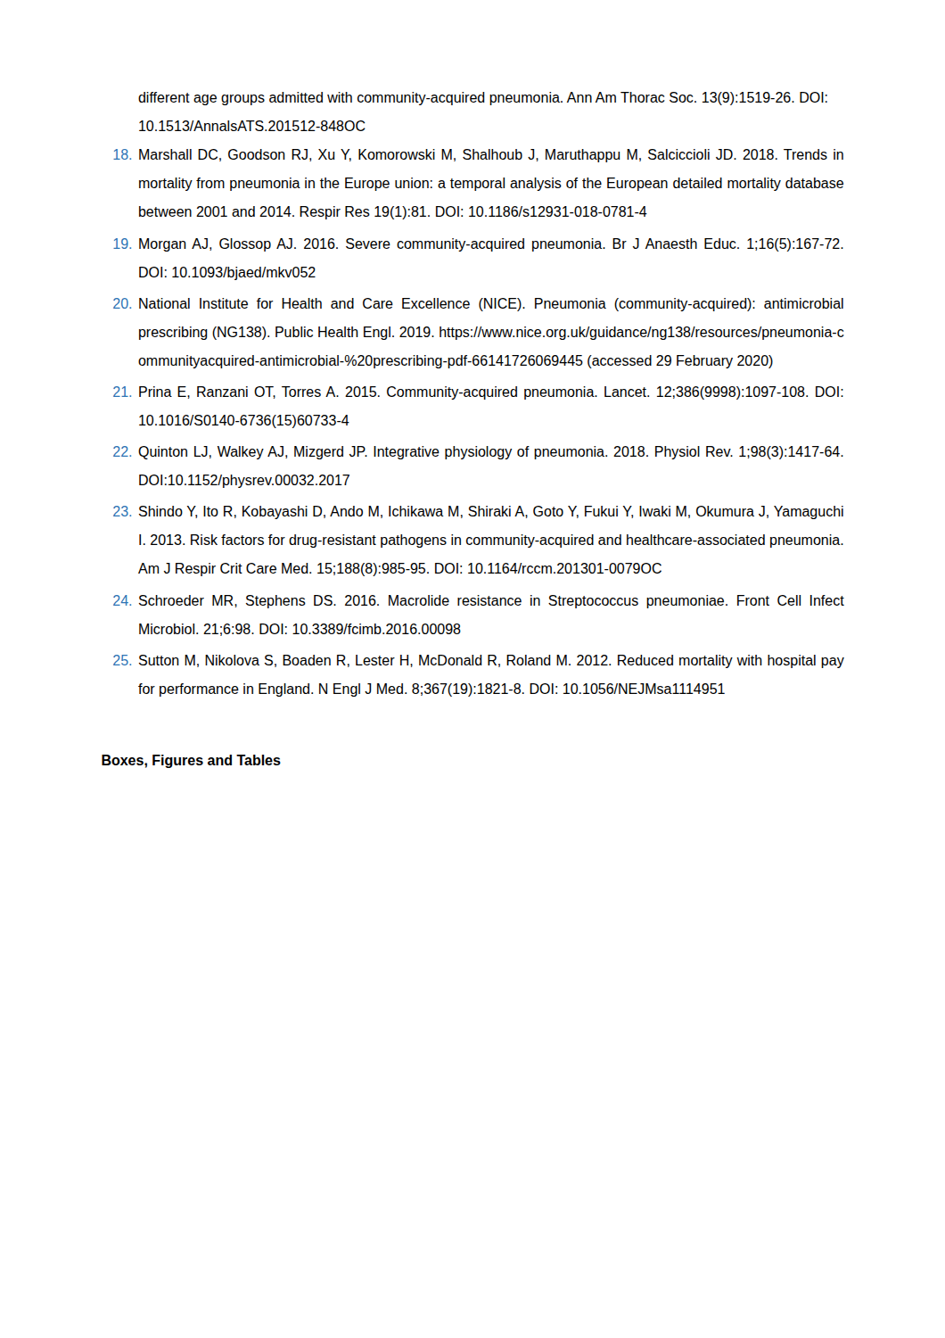different age groups admitted with community-acquired pneumonia. Ann Am Thorac Soc. 13(9):1519-26. DOI: 10.1513/AnnalsATS.201512-848OC
Marshall DC, Goodson RJ, Xu Y, Komorowski M, Shalhoub J, Maruthappu M, Salciccioli JD. 2018. Trends in mortality from pneumonia in the Europe union: a temporal analysis of the European detailed mortality database between 2001 and 2014. Respir Res 19(1):81. DOI: 10.1186/s12931-018-0781-4
Morgan AJ, Glossop AJ. 2016. Severe community-acquired pneumonia. Br J Anaesth Educ. 1;16(5):167-72. DOI: 10.1093/bjaed/mkv052
National Institute for Health and Care Excellence (NICE). Pneumonia (community-acquired): antimicrobial prescribing (NG138). Public Health Engl. 2019. https://www.nice.org.uk/guidance/ng138/resources/pneumonia-communityacquired-antimicrobial-%20prescribing-pdf-66141726069445 (accessed 29 February 2020)
Prina E, Ranzani OT, Torres A. 2015. Community-acquired pneumonia. Lancet. 12;386(9998):1097-108. DOI: 10.1016/S0140-6736(15)60733-4
Quinton LJ, Walkey AJ, Mizgerd JP. Integrative physiology of pneumonia. 2018. Physiol Rev. 1;98(3):1417-64. DOI:10.1152/physrev.00032.2017
Shindo Y, Ito R, Kobayashi D, Ando M, Ichikawa M, Shiraki A, Goto Y, Fukui Y, Iwaki M, Okumura J, Yamaguchi I. 2013. Risk factors for drug-resistant pathogens in community-acquired and healthcare-associated pneumonia. Am J Respir Crit Care Med. 15;188(8):985-95. DOI: 10.1164/rccm.201301-0079OC
Schroeder MR, Stephens DS. 2016. Macrolide resistance in Streptococcus pneumoniae. Front Cell Infect Microbiol. 21;6:98. DOI: 10.3389/fcimb.2016.00098
Sutton M, Nikolova S, Boaden R, Lester H, McDonald R, Roland M. 2012. Reduced mortality with hospital pay for performance in England. N Engl J Med. 8;367(19):1821-8. DOI: 10.1056/NEJMsa1114951
Boxes, Figures and Tables